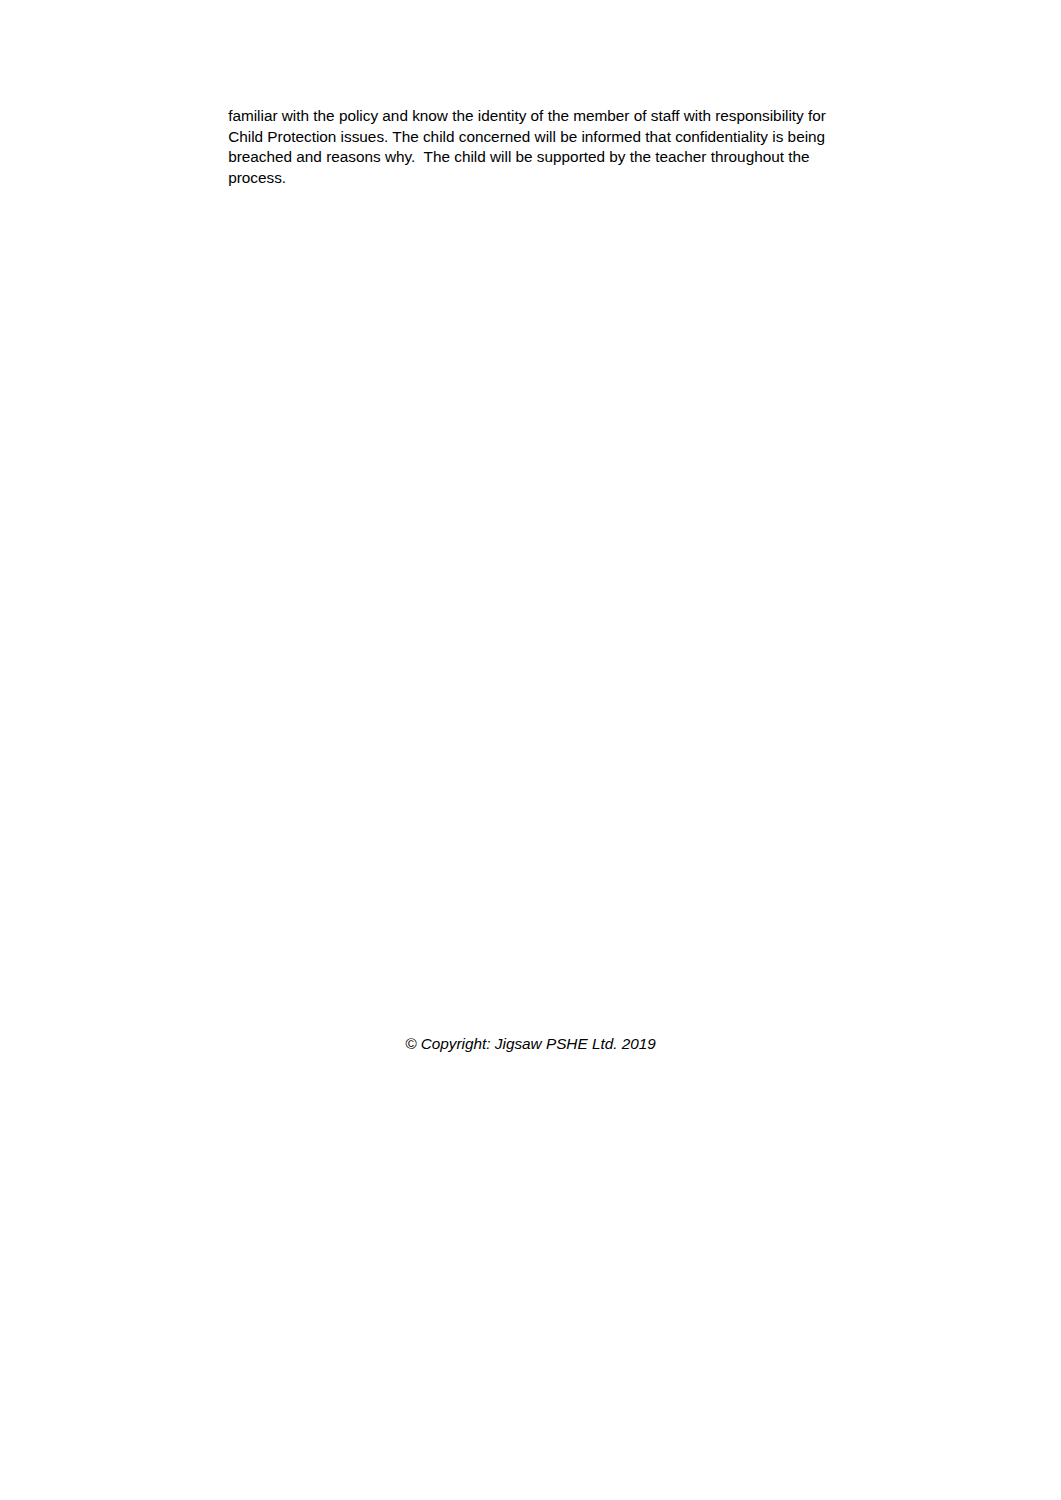familiar with the policy and know the identity of the member of staff with responsibility for Child Protection issues. The child concerned will be informed that confidentiality is being breached and reasons why. The child will be supported by the teacher throughout the process.
© Copyright: Jigsaw PSHE Ltd. 2019